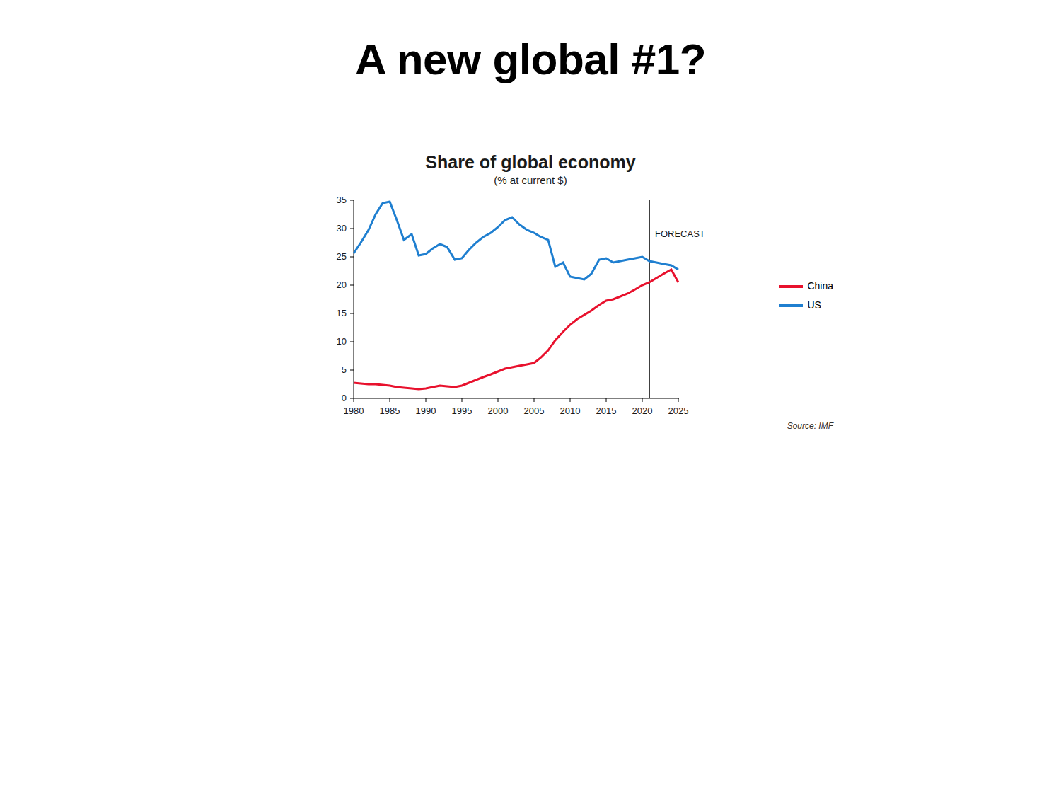A new global #1?
Share of global economy
(% at current $)
0 5 10 15 20 25 30 35 1980 1985 1990 1995 2000 2005 2010 2015 2020 2025 FORECAST
China
US
Source: IMF